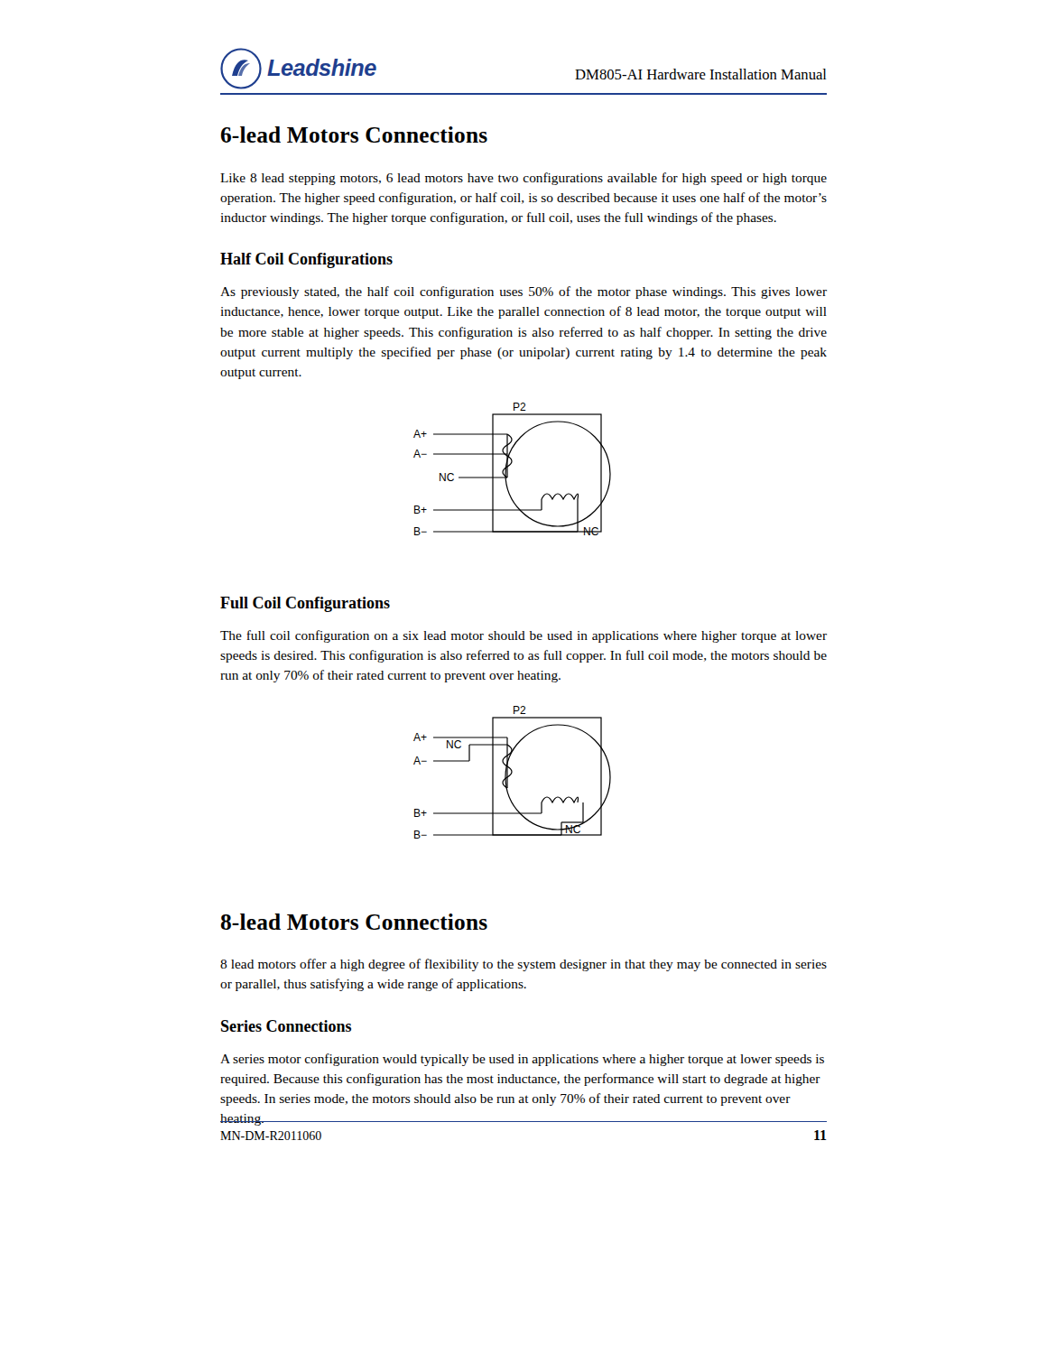Leadshine
DM805-AI Hardware Installation Manual
6-lead Motors Connections
Like 8 lead stepping motors, 6 lead motors have two configurations available for high speed or high torque operation. The higher speed configuration, or half coil, is so described because it uses one half of the motor’s inductor windings. The higher torque configuration, or full coil, uses the full windings of the phases.
Half Coil Configurations
As previously stated, the half coil configuration uses 50% of the motor phase windings. This gives lower inductance, hence, lower torque output. Like the parallel connection of 8 lead motor, the torque output will be more stable at higher speeds. This configuration is also referred to as half chopper. In setting the drive output current multiply the specified per phase (or unipolar) current rating by 1.4 to determine the peak output current.
Half coil configuration P2 A+ A− NC B+ B− NC
Full Coil Configurations
The full coil configuration on a six lead motor should be used in applications where higher torque at lower speeds is desired. This configuration is also referred to as full copper. In full coil mode, the motors should be run at only 70% of their rated current to prevent over heating.
Full coil configuration P2 A+ A− NC B+ B− NC
8-lead Motors Connections
8 lead motors offer a high degree of flexibility to the system designer in that they may be connected in series or parallel, thus satisfying a wide range of applications.
Series Connections
A series motor configuration would typically be used in applications where a higher torque at lower speeds is required. Because this configuration has the most inductance, the performance will start to degrade at higher speeds. In series mode, the motors should also be run at only 70% of their rated current to prevent over heating.
MN-DM-R2011060 11